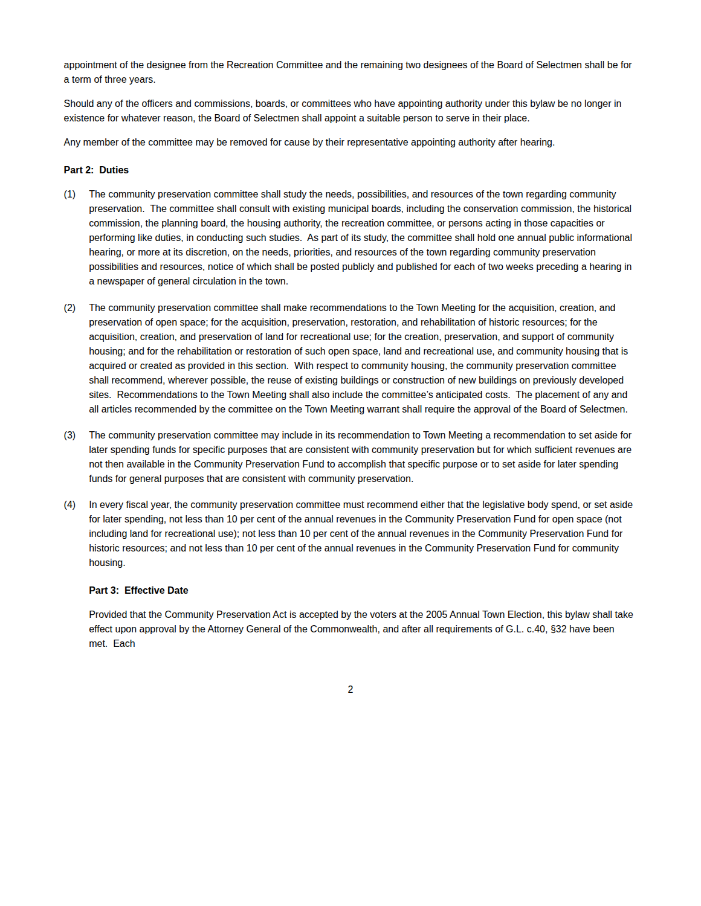appointment of the designee from the Recreation Committee and the remaining two designees of the Board of Selectmen shall be for a term of three years.
Should any of the officers and commissions, boards, or committees who have appointing authority under this bylaw be no longer in existence for whatever reason, the Board of Selectmen shall appoint a suitable person to serve in their place.
Any member of the committee may be removed for cause by their representative appointing authority after hearing.
Part 2: Duties
(1) The community preservation committee shall study the needs, possibilities, and resources of the town regarding community preservation. The committee shall consult with existing municipal boards, including the conservation commission, the historical commission, the planning board, the housing authority, the recreation committee, or persons acting in those capacities or performing like duties, in conducting such studies. As part of its study, the committee shall hold one annual public informational hearing, or more at its discretion, on the needs, priorities, and resources of the town regarding community preservation possibilities and resources, notice of which shall be posted publicly and published for each of two weeks preceding a hearing in a newspaper of general circulation in the town.
(2) The community preservation committee shall make recommendations to the Town Meeting for the acquisition, creation, and preservation of open space; for the acquisition, preservation, restoration, and rehabilitation of historic resources; for the acquisition, creation, and preservation of land for recreational use; for the creation, preservation, and support of community housing; and for the rehabilitation or restoration of such open space, land and recreational use, and community housing that is acquired or created as provided in this section. With respect to community housing, the community preservation committee shall recommend, wherever possible, the reuse of existing buildings or construction of new buildings on previously developed sites. Recommendations to the Town Meeting shall also include the committee’s anticipated costs. The placement of any and all articles recommended by the committee on the Town Meeting warrant shall require the approval of the Board of Selectmen.
(3) The community preservation committee may include in its recommendation to Town Meeting a recommendation to set aside for later spending funds for specific purposes that are consistent with community preservation but for which sufficient revenues are not then available in the Community Preservation Fund to accomplish that specific purpose or to set aside for later spending funds for general purposes that are consistent with community preservation.
(4) In every fiscal year, the community preservation committee must recommend either that the legislative body spend, or set aside for later spending, not less than 10 per cent of the annual revenues in the Community Preservation Fund for open space (not including land for recreational use); not less than 10 per cent of the annual revenues in the Community Preservation Fund for historic resources; and not less than 10 per cent of the annual revenues in the Community Preservation Fund for community housing.
Part 3: Effective Date
Provided that the Community Preservation Act is accepted by the voters at the 2005 Annual Town Election, this bylaw shall take effect upon approval by the Attorney General of the Commonwealth, and after all requirements of G.L. c.40, §32 have been met. Each
2